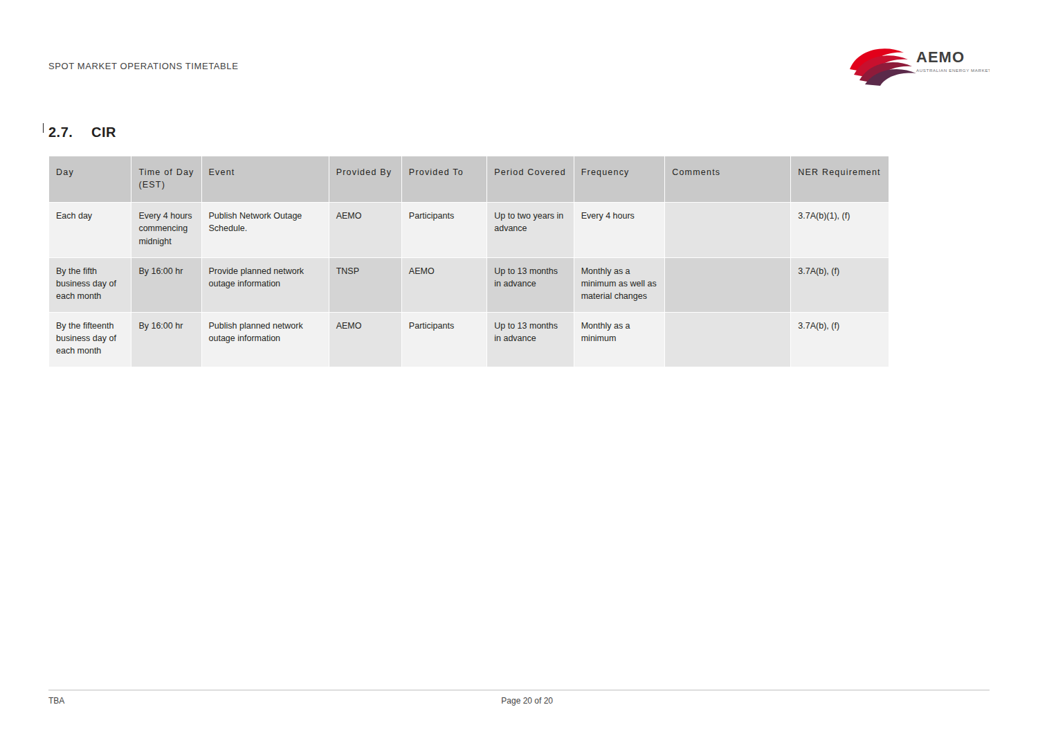Spot Market Operations Timetable
AEMO AUSTRALIAN ENERGY MARKET OPERATOR
2.7. CIR
| Day | Time of Day (EST) | Event | Provided By | Provided To | Period Covered | Frequency | Comments | NER Requirement |
| --- | --- | --- | --- | --- | --- | --- | --- | --- |
| Each day | Every 4 hours commencing midnight | Publish Network Outage Schedule. | AEMO | Participants | Up to two years in advance | Every 4 hours | | 3.7A(b)(1), (f) |
| By the fifth business day of each month | By 16:00 hr | Provide planned network outage information | TNSP | AEMO | Up to 13 months in advance | Monthly as a minimum as well as material changes | | 3.7A(b), (f) |
| By the fifteenth business day of each month | By 16:00 hr | Publish planned network outage information | AEMO | Participants | Up to 13 months in advance | Monthly as a minimum | | 3.7A(b), (f) |
TBA
Page 20 of 20